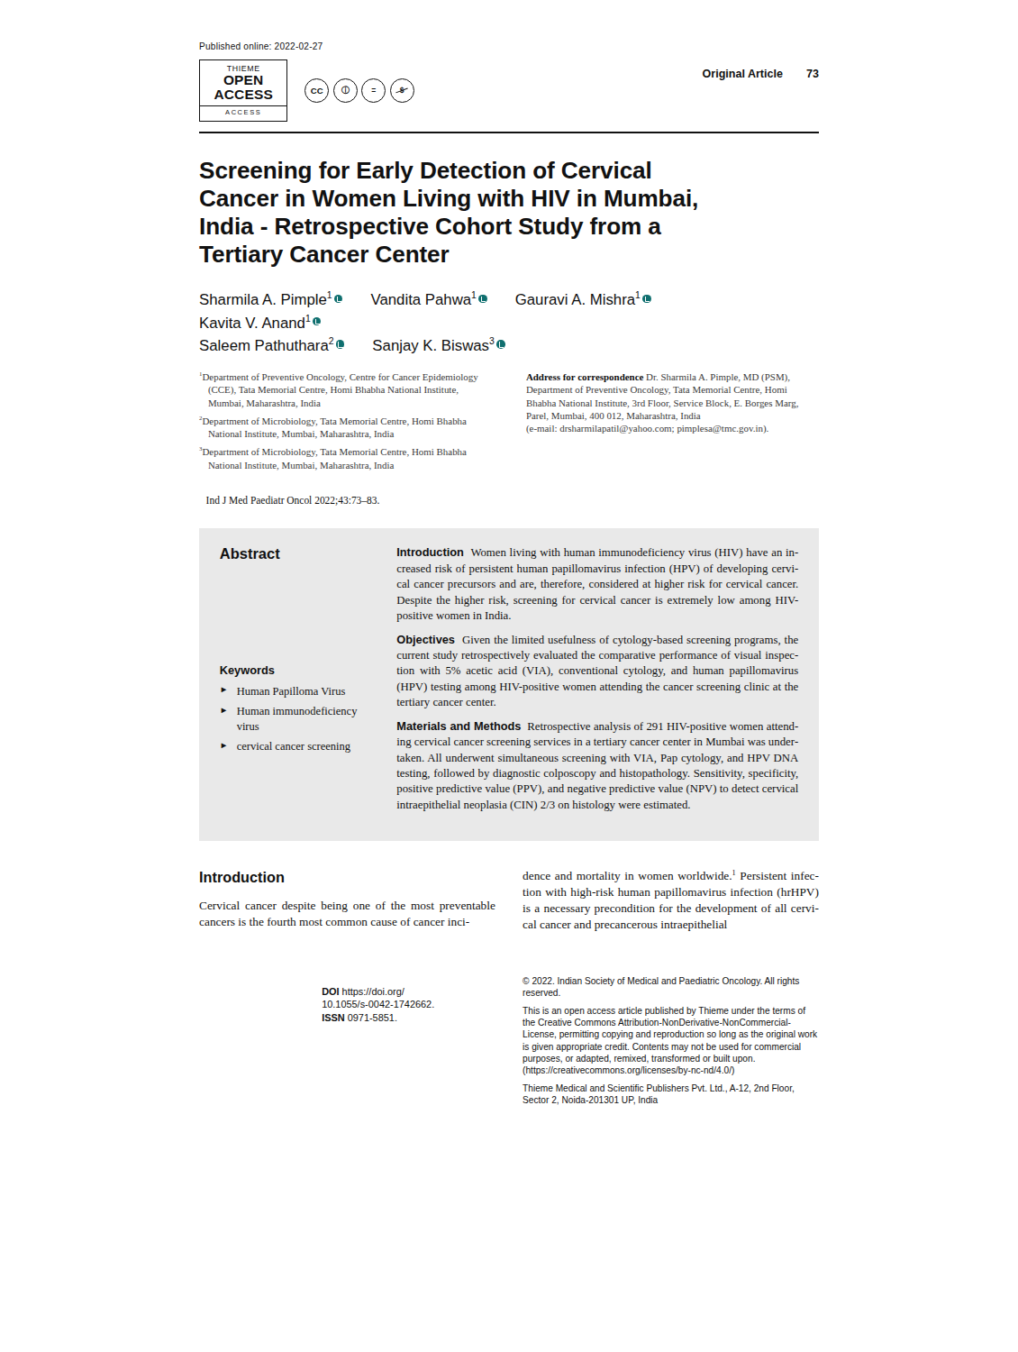Published online: 2022-02-27
THIEME
OPEN
ACCESS
ACCESS
CC
ⓘ
=
$
Original Article 73
Screening for Early Detection of Cervical Cancer in Women Living with HIV in Mumbai, India - Retrospective Cohort Study from a Tertiary Cancer Center
Sharmila A. Pimple1 Vandita Pahwa1 Gauravi A. Mishra1 Kavita V. Anand1
Saleem Pathuthara2 Sanjay K. Biswas3
1Department of Preventive Oncology, Centre for Cancer Epidemiology (CCE), Tata Memorial Centre, Homi Bhabha National Institute, Mumbai, Maharashtra, India
2Department of Microbiology, Tata Memorial Centre, Homi Bhabha National Institute, Mumbai, Maharashtra, India
3Department of Microbiology, Tata Memorial Centre, Homi Bhabha National Institute, Mumbai, Maharashtra, India
Address for correspondence Dr. Sharmila A. Pimple, MD (PSM), Department of Preventive Oncology, Tata Memorial Centre, Homi Bhabha National Institute, 3rd Floor, Service Block, E. Borges Marg, Parel, Mumbai, 400 012, Maharashtra, India
(e-mail: drsharmilapatil@yahoo.com; pimplesa@tmc.gov.in).
Ind J Med Paediatr Oncol 2022;43:73–83.
Abstract
Keywords
Human Papilloma Virus
Human immunodeficiency virus
cervical cancer screening
Introduction Women living with human immunodeficiency virus (HIV) have an increased risk of persistent human papillomavirus infection (HPV) of developing cervical cancer precursors and are, therefore, considered at higher risk for cervical cancer. Despite the higher risk, screening for cervical cancer is extremely low among HIV-positive women in India.
Objectives Given the limited usefulness of cytology-based screening programs, the current study retrospectively evaluated the comparative performance of visual inspection with 5% acetic acid (VIA), conventional cytology, and human papillomavirus (HPV) testing among HIV-positive women attending the cancer screening clinic at the tertiary cancer center.
Materials and Methods Retrospective analysis of 291 HIV-positive women attending cervical cancer screening services in a tertiary cancer center in Mumbai was undertaken. All underwent simultaneous screening with VIA, Pap cytology, and HPV DNA testing, followed by diagnostic colposcopy and histopathology. Sensitivity, specificity, positive predictive value (PPV), and negative predictive value (NPV) to detect cervical intraepithelial neoplasia (CIN) 2/3 on histology were estimated.
Introduction
Cervical cancer despite being one of the most preventable cancers is the fourth most common cause of cancer inci-
dence and mortality in women worldwide.1 Persistent infection with high-risk human papillomavirus infection (hrHPV) is a necessary precondition for the development of all cervical cancer and precancerous intraepithelial
DOI https://doi.org/
10.1055/s-0042-1742662.
ISSN 0971-5851.
© 2022. Indian Society of Medical and Paediatric Oncology. All rights reserved.
This is an open access article published by Thieme under the terms of the Creative Commons Attribution-NonDerivative-NonCommercial-License, permitting copying and reproduction so long as the original work is given appropriate credit. Contents may not be used for commercial purposes, or adapted, remixed, transformed or built upon. (https://creativecommons.org/licenses/by-nc-nd/4.0/)
Thieme Medical and Scientific Publishers Pvt. Ltd., A-12, 2nd Floor, Sector 2, Noida-201301 UP, India